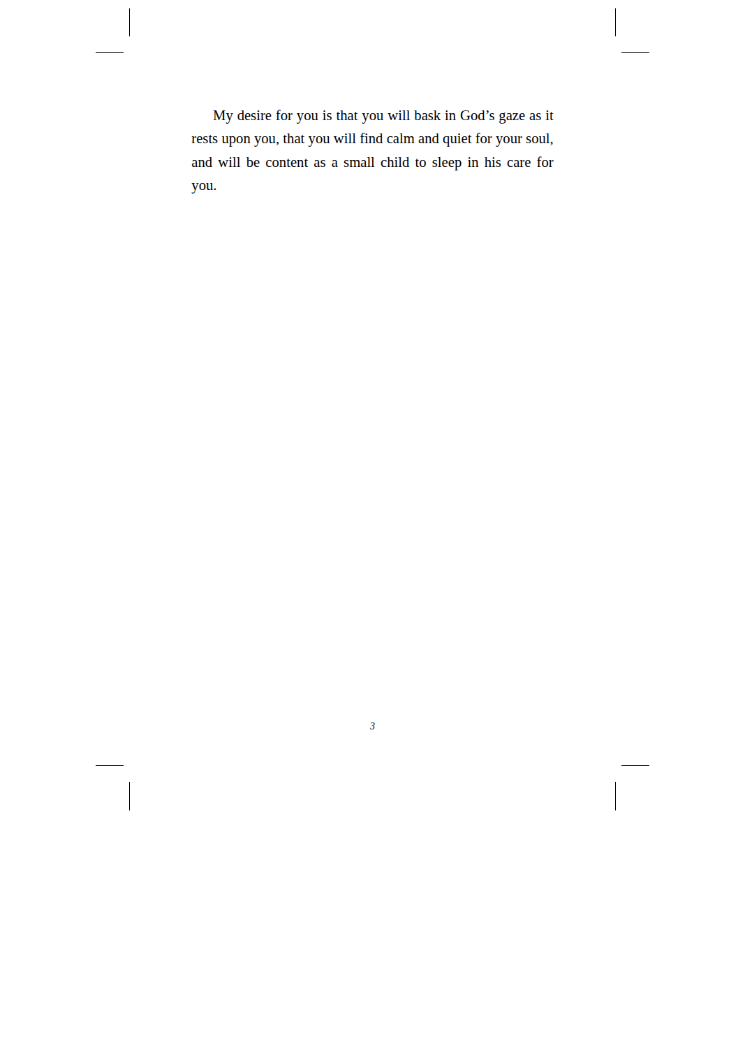My desire for you is that you will bask in God’s gaze as it rests upon you, that you will find calm and quiet for your soul, and will be content as a small child to sleep in his care for you.
3